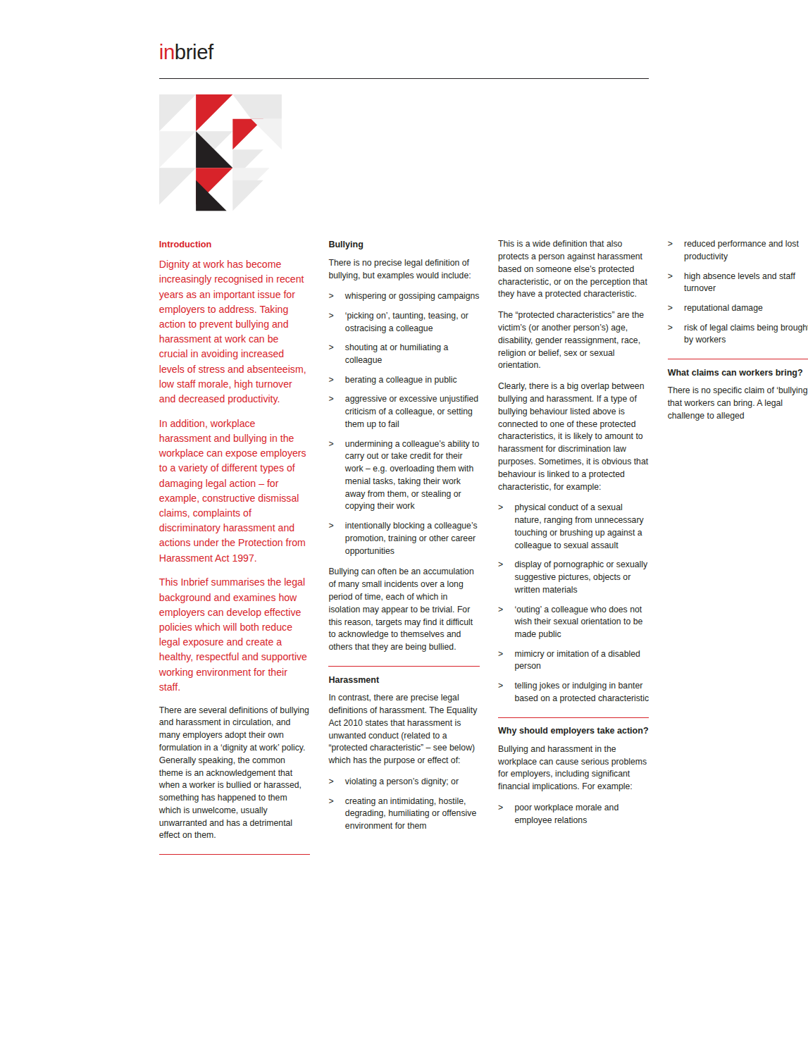in brief
Introduction
Dignity at work has become increasingly recognised in recent years as an important issue for employers to address. Taking action to prevent bullying and harassment at work can be crucial in avoiding increased levels of stress and absenteeism, low staff morale, high turnover and decreased productivity.
In addition, workplace harassment and bullying in the workplace can expose employers to a variety of different types of damaging legal action – for example, constructive dismissal claims, complaints of discriminatory harassment and actions under the Protection from Harassment Act 1997.
This Inbrief summarises the legal background and examines how employers can develop effective policies which will both reduce legal exposure and create a healthy, respectful and supportive working environment for their staff.
There are several definitions of bullying and harassment in circulation, and many employers adopt their own formulation in a ‘dignity at work’ policy. Generally speaking, the common theme is an acknowledgement that when a worker is bullied or harassed, something has happened to them which is unwelcome, usually unwarranted and has a detrimental effect on them.
Bullying
There is no precise legal definition of bullying, but examples would include:
whispering or gossiping campaigns
‘picking on’, taunting, teasing, or ostracising a colleague
shouting at or humiliating a colleague
berating a colleague in public
aggressive or excessive unjustified criticism of a colleague, or setting them up to fail
undermining a colleague’s ability to carry out or take credit for their work – e.g. overloading them with menial tasks, taking their work away from them, or stealing or copying their work
intentionally blocking a colleague’s promotion, training or other career opportunities
Bullying can often be an accumulation of many small incidents over a long period of time, each of which in isolation may appear to be trivial. For this reason, targets may find it difficult to acknowledge to themselves and others that they are being bullied.
Harassment
In contrast, there are precise legal definitions of harassment. The Equality Act 2010 states that harassment is unwanted conduct (related to a “protected characteristic” – see below) which has the purpose or effect of:
violating a person’s dignity; or
creating an intimidating, hostile, degrading, humiliating or offensive environment for them
This is a wide definition that also protects a person against harassment based on someone else’s protected characteristic, or on the perception that they have a protected characteristic.
The “protected characteristics” are the victim’s (or another person’s) age, disability, gender reassignment, race, religion or belief, sex or sexual orientation.
Clearly, there is a big overlap between bullying and harassment. If a type of bullying behaviour listed above is connected to one of these protected characteristics, it is likely to amount to harassment for discrimination law purposes. Sometimes, it is obvious that behaviour is linked to a protected characteristic, for example:
physical conduct of a sexual nature, ranging from unnecessary touching or brushing up against a colleague to sexual assault
display of pornographic or sexually suggestive pictures, objects or written materials
‘outing’ a colleague who does not wish their sexual orientation to be made public
mimicry or imitation of a disabled person
telling jokes or indulging in banter based on a protected characteristic
Why should employers take action?
Bullying and harassment in the workplace can cause serious problems for employers, including significant financial implications. For example:
poor workplace morale and employee relations
reduced performance and lost productivity
high absence levels and staff turnover
reputational damage
risk of legal claims being brought by workers
What claims can workers bring?
There is no specific claim of ‘bullying’ that workers can bring. A legal challenge to alleged